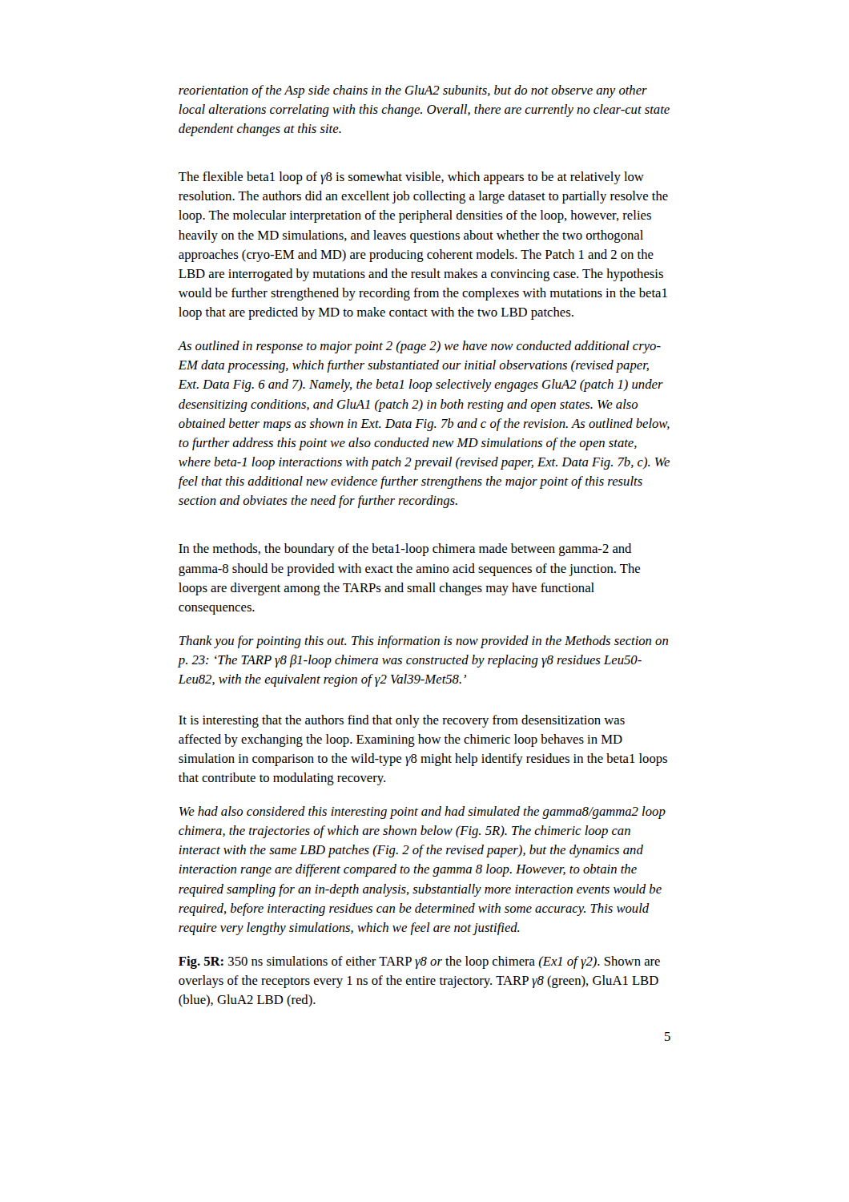reorientation of the Asp side chains in the GluA2 subunits, but do not observe any other local alterations correlating with this change. Overall, there are currently no clear-cut state dependent changes at this site.
The flexible beta1 loop of γ8 is somewhat visible, which appears to be at relatively low resolution. The authors did an excellent job collecting a large dataset to partially resolve the loop. The molecular interpretation of the peripheral densities of the loop, however, relies heavily on the MD simulations, and leaves questions about whether the two orthogonal approaches (cryo-EM and MD) are producing coherent models. The Patch 1 and 2 on the LBD are interrogated by mutations and the result makes a convincing case. The hypothesis would be further strengthened by recording from the complexes with mutations in the beta1 loop that are predicted by MD to make contact with the two LBD patches.
As outlined in response to major point 2 (page 2) we have now conducted additional cryo-EM data processing, which further substantiated our initial observations (revised paper, Ext. Data Fig. 6 and 7). Namely, the beta1 loop selectively engages GluA2 (patch 1) under desensitizing conditions, and GluA1 (patch 2) in both resting and open states. We also obtained better maps as shown in Ext. Data Fig. 7b and c of the revision. As outlined below, to further address this point we also conducted new MD simulations of the open state, where beta-1 loop interactions with patch 2 prevail (revised paper, Ext. Data Fig. 7b, c). We feel that this additional new evidence further strengthens the major point of this results section and obviates the need for further recordings.
In the methods, the boundary of the beta1-loop chimera made between gamma-2 and gamma-8 should be provided with exact the amino acid sequences of the junction. The loops are divergent among the TARPs and small changes may have functional consequences.
Thank you for pointing this out. This information is now provided in the Methods section on p. 23: ‘The TARP γ8 β1-loop chimera was constructed by replacing γ8 residues Leu50-Leu82, with the equivalent region of γ2 Val39-Met58.’
It is interesting that the authors find that only the recovery from desensitization was affected by exchanging the loop. Examining how the chimeric loop behaves in MD simulation in comparison to the wild-type γ8 might help identify residues in the beta1 loops that contribute to modulating recovery.
We had also considered this interesting point and had simulated the gamma8/gamma2 loop chimera, the trajectories of which are shown below (Fig. 5R). The chimeric loop can interact with the same LBD patches (Fig. 2 of the revised paper), but the dynamics and interaction range are different compared to the gamma 8 loop. However, to obtain the required sampling for an in-depth analysis, substantially more interaction events would be required, before interacting residues can be determined with some accuracy. This would require very lengthy simulations, which we feel are not justified.
Fig. 5R: 350 ns simulations of either TARP γ8 or the loop chimera (Ex1 of γ2). Shown are overlays of the receptors every 1 ns of the entire trajectory. TARP γ8 (green), GluA1 LBD (blue), GluA2 LBD (red).
5